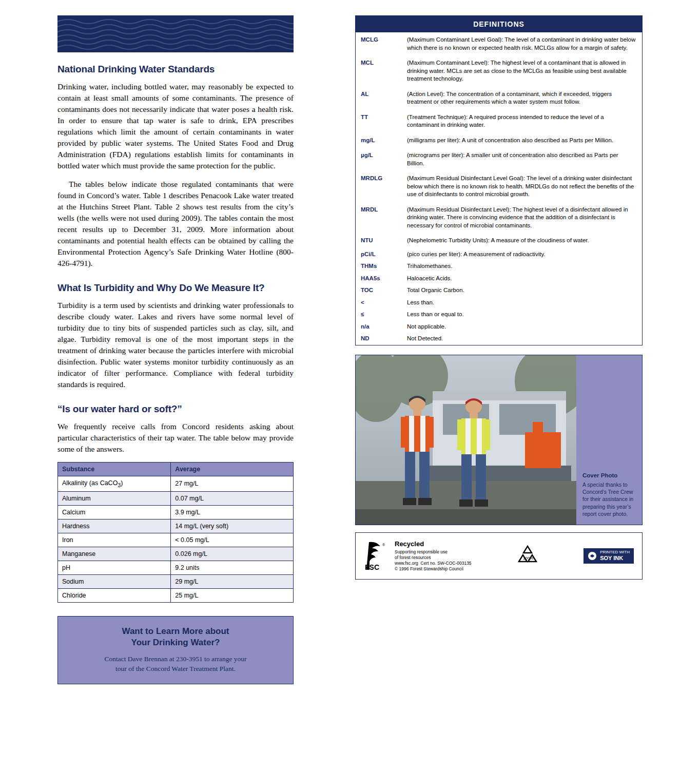National Drinking Water Standards
Drinking water, including bottled water, may reasonably be expected to contain at least small amounts of some contaminants. The presence of contaminants does not necessarily indicate that water poses a health risk. In order to ensure that tap water is safe to drink, EPA prescribes regulations which limit the amount of certain contaminants in water provided by public water systems. The United States Food and Drug Administration (FDA) regulations establish limits for contaminants in bottled water which must provide the same protection for the public.
The tables below indicate those regulated contaminants that were found in Concord’s water. Table 1 describes Penacook Lake water treated at the Hutchins Street Plant. Table 2 shows test results from the city’s wells (the wells were not used during 2009). The tables contain the most recent results up to December 31, 2009. More information about contaminants and potential health effects can be obtained by calling the Environmental Protection Agency’s Safe Drinking Water Hotline (800-426-4791).
What Is Turbidity and Why Do We Measure It?
Turbidity is a term used by scientists and drinking water professionals to describe cloudy water. Lakes and rivers have some normal level of turbidity due to tiny bits of suspended particles such as clay, silt, and algae. Turbidity removal is one of the most important steps in the treatment of drinking water because the particles interfere with microbial disinfection. Public water systems monitor turbidity continuously as an indicator of filter performance. Compliance with federal turbidity standards is required.
“Is our water hard or soft?”
We frequently receive calls from Concord residents asking about particular characteristics of their tap water. The table below may provide some of the answers.
| Substance | Average |
| --- | --- |
| Alkalinity (as CaCO 3 ) | 27 mg/L |
| Aluminum | 0.07 mg/L |
| Calcium | 3.9 mg/L |
| Hardness | 14 mg/L (very soft) |
| Iron | < 0.05 mg/L |
| Manganese | 0.026 mg/L |
| pH | 9.2 units |
| Sodium | 29 mg/L |
| Chloride | 25 mg/L |
Want to Learn More about
Your Drinking Water?
Contact Dave Brennan at 230-3951 to arrange your
tour of the Concord Water Treatment Plant.
DEFINITIONS
| MCLG | (Maximum Contaminant Level Goal): The level of a contaminant in drinking water below which there is no known or expected health risk. MCLGs allow for a margin of safety. |
| MCL | (Maximum Contaminant Level): The highest level of a contaminant that is allowed in drinking water. MCLs are set as close to the MCLGs as feasible using best available treatment technology. |
| AL | (Action Level): The concentration of a contaminant, which if exceeded, triggers treatment or other requirements which a water system must follow. |
| TT | (Treatment Technique): A required process intended to reduce the level of a contaminant in drinking water. |
| mg/L | (milligrams per liter): A unit of concentration also described as Parts per Million. |
| µg/L | (micrograms per liter): A smaller unit of concentration also described as Parts per Billion. |
| MRDLG | (Maximum Residual Disinfectant Level Goal): The level of a drinking water disinfectant below which there is no known risk to health. MRDLGs do not reflect the benefits of the use of disinfectants to control microbial growth. |
| MRDL | (Maximum Residual Disinfectant Level): The highest level of a disinfectant allowed in drinking water. There is convincing evidence that the addition of a disinfectant is necessary for control of microbial contaminants. |
| NTU | (Nephelometric Turbidity Units): A measure of the cloudiness of water. |
| pCi/L | (pico curies per liter): A measurement of radioactivity. |
| THMs | Trihalomethanes. |
| HAA5s | Haloacetic Acids. |
| TOC | Total Organic Carbon. |
| < | Less than. |
| ≤ | Less than or equal to. |
| n/a | Not applicable. |
| ND | Not Detected. |
Cover Photo A special thanks to Concord’s Tree Crew for their assistance in preparing this year’s report cover photo.
FSC ®
Recycled
Supporting responsible use
of forest resources
www.fsc.org Cert no. SW-COC-003135
© 1996 Forest Stewardship Council
100%
PRINTED WITH
SOY INK